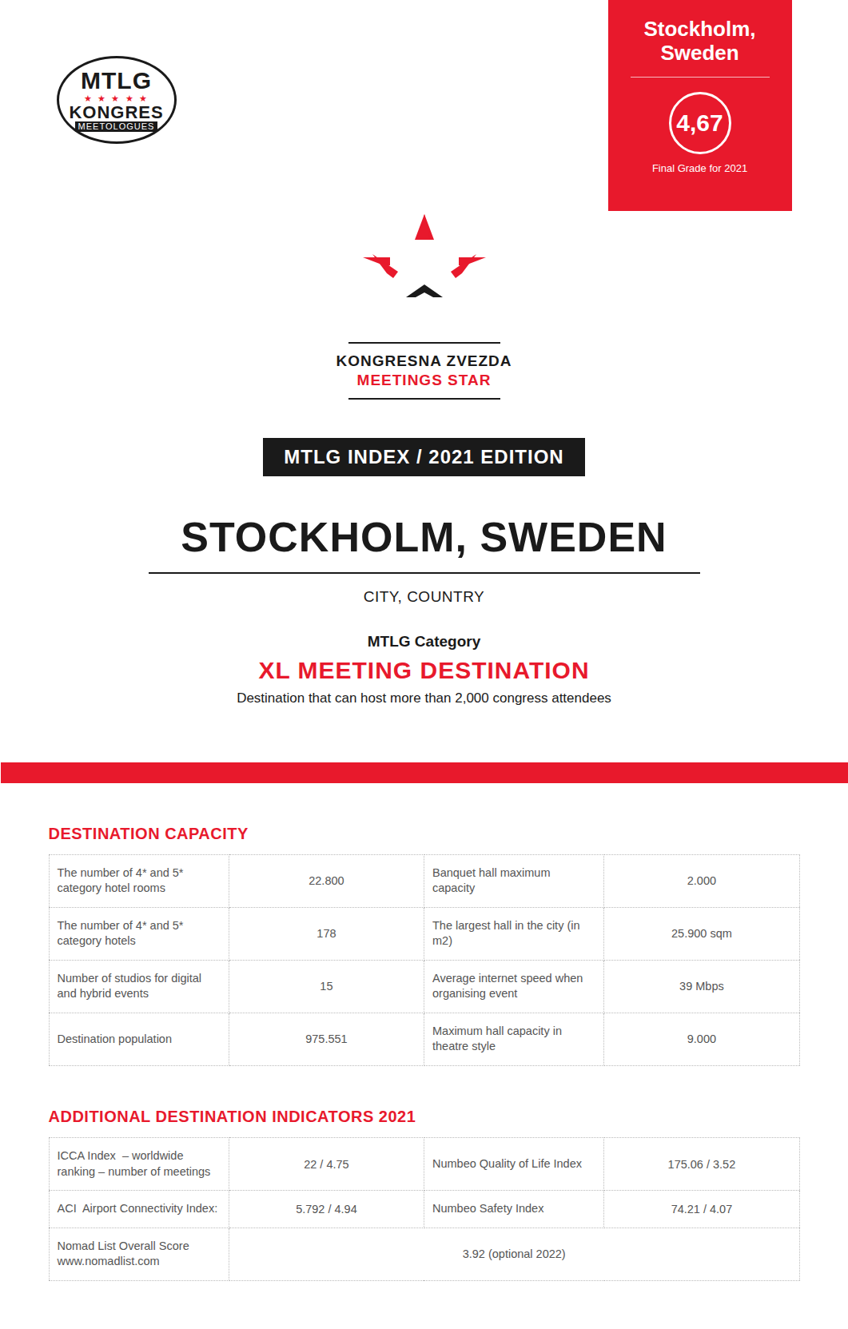MTLG ★ ★ ★ ★ ★ KONGRES MEETOLOGUES
Stockholm,
Sweden
4,67
Final Grade for 2021
KONGRESNA ZVEZDA
MEETINGS STAR
MTLG INDEX / 2021 EDITION
STOCKHOLM, SWEDEN
CITY, COUNTRY
MTLG Category
XL MEETING DESTINATION
Destination that can host more than 2,000 congress attendees
DESTINATION CAPACITY
| The number of 4* and 5* category hotel rooms | 22.800 | Banquet hall maximum capacity | 2.000 |
| The number of 4* and 5* category hotels | 178 | The largest hall in the city (in m2) | 25.900 sqm |
| Number of studios for digital and hybrid events | 15 | Average internet speed when organising event | 39 Mbps |
| Destination population | 975.551 | Maximum hall capacity in theatre style | 9.000 |
ADDITIONAL DESTINATION INDICATORS 2021
| ICCA Index – worldwide ranking – number of meetings | 22 / 4.75 | Numbeo Quality of Life Index | 175.06 / 3.52 |
| ACI Airport Connectivity Index: | 5.792 / 4.94 | Numbeo Safety Index | 74.21 / 4.07 |
| Nomad List Overall Score www.nomadlist.com | 3.92 (optional 2022) |